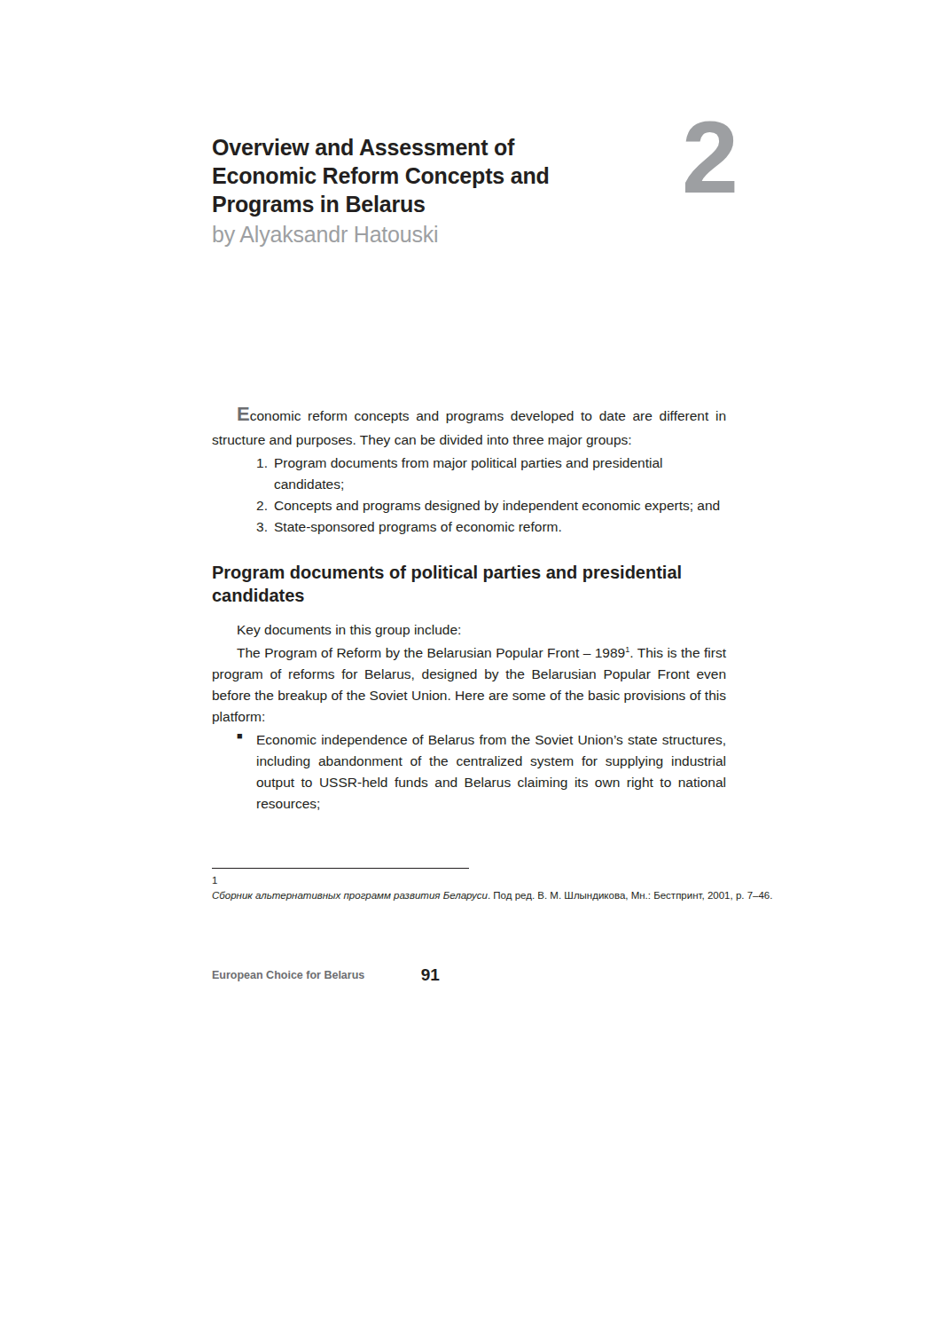2
Overview and Assessment of
Economic Reform Concepts and
Programs in Belarus by Alyaksandr Hatouski
Economic reform concepts and programs developed to date are different in structure and purposes. They can be divided into three major groups:
Program documents from major political parties and presidential candidates;
Concepts and programs designed by independent economic experts; and
State-sponsored programs of economic reform.
Program documents of political parties and presidential candidates
Key documents in this group include:
The Program of Reform by the Belarusian Popular Front – 19891. This is the first program of reforms for Belarus, designed by the Belarusian Popular Front even before the breakup of the Soviet Union. Here are some of the basic provisions of this platform:
Economic independence of Belarus from the Soviet Union’s state structures, including abandonment of the centralized system for supplying industrial output to USSR-held funds and Belarus claiming its own right to national resources;
1 Сборник альтернативных программ развития Беларуси. Под ред. В. М. Шлындикова, Мн.: Бестпринт, 2001, p. 7–46.
European Choice for Belarus 91